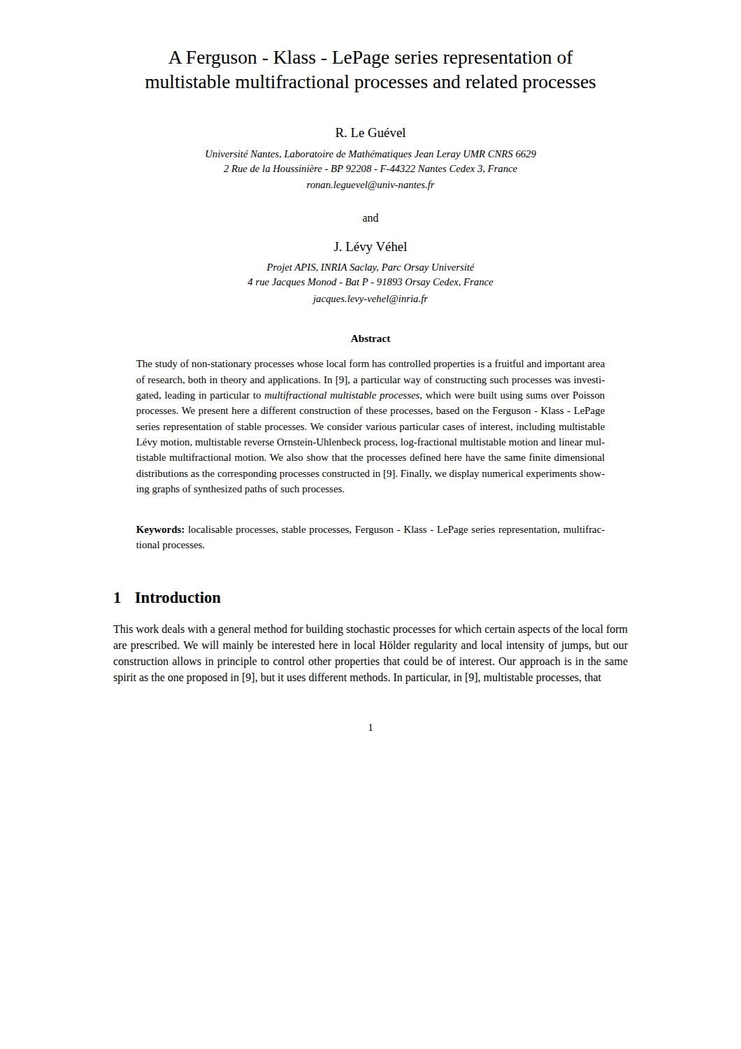A Ferguson - Klass - LePage series representation of
multistable multifractional processes and related processes
R. Le Guével
Université Nantes, Laboratoire de Mathématiques Jean Leray UMR CNRS 6629
2 Rue de la Houssinière - BP 92208 - F-44322 Nantes Cedex 3, France
ronan.leguevel@univ-nantes.fr
and
J. Lévy Véhel
Projet APIS, INRIA Saclay, Parc Orsay Université
4 rue Jacques Monod - Bat P - 91893 Orsay Cedex, France
jacques.levy-vehel@inria.fr
Abstract
The study of non-stationary processes whose local form has controlled properties is a fruitful and important area of research, both in theory and applications. In [9], a particular way of constructing such processes was investigated, leading in particular to multifractional multistable processes, which were built using sums over Poisson processes. We present here a different construction of these processes, based on the Ferguson - Klass - LePage series representation of stable processes. We consider various particular cases of interest, including multistable Lévy motion, multistable reverse Ornstein-Uhlenbeck process, log-fractional multistable motion and linear multistable multifractional motion. We also show that the processes defined here have the same finite dimensional distributions as the corresponding processes constructed in [9]. Finally, we display numerical experiments showing graphs of synthesized paths of such processes.
Keywords: localisable processes, stable processes, Ferguson - Klass - LePage series representation, multifractional processes.
1 Introduction
This work deals with a general method for building stochastic processes for which certain aspects of the local form are prescribed. We will mainly be interested here in local Hölder regularity and local intensity of jumps, but our construction allows in principle to control other properties that could be of interest. Our approach is in the same spirit as the one proposed in [9], but it uses different methods. In particular, in [9], multistable processes, that
1